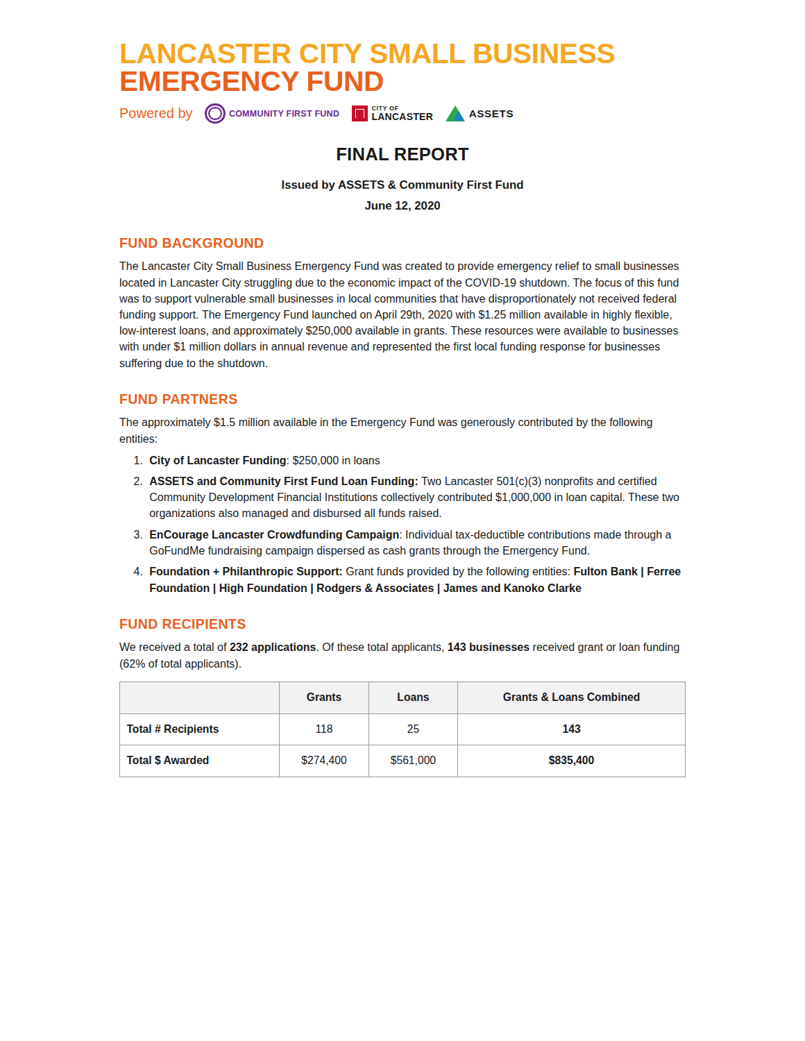LANCASTER CITY SMALL BUSINESS EMERGENCY FUND
Powered by COMMUNITY FIRST FUND CITY OF LANCASTER ASSETS
FINAL REPORT
Issued by ASSETS & Community First Fund
June 12, 2020
FUND BACKGROUND
The Lancaster City Small Business Emergency Fund was created to provide emergency relief to small businesses located in Lancaster City struggling due to the economic impact of the COVID-19 shutdown. The focus of this fund was to support vulnerable small businesses in local communities that have disproportionately not received federal funding support. The Emergency Fund launched on April 29th, 2020 with $1.25 million available in highly flexible, low-interest loans, and approximately $250,000 available in grants. These resources were available to businesses with under $1 million dollars in annual revenue and represented the first local funding response for businesses suffering due to the shutdown.
FUND PARTNERS
The approximately $1.5 million available in the Emergency Fund was generously contributed by the following entities:
City of Lancaster Funding: $250,000 in loans
ASSETS and Community First Fund Loan Funding: Two Lancaster 501(c)(3) nonprofits and certified Community Development Financial Institutions collectively contributed $1,000,000 in loan capital. These two organizations also managed and disbursed all funds raised.
EnCourage Lancaster Crowdfunding Campaign: Individual tax-deductible contributions made through a GoFundMe fundraising campaign dispersed as cash grants through the Emergency Fund.
Foundation + Philanthropic Support: Grant funds provided by the following entities: Fulton Bank | Ferree Foundation | High Foundation | Rodgers & Associates | James and Kanoko Clarke
FUND RECIPIENTS
We received a total of 232 applications. Of these total applicants, 143 businesses received grant or loan funding (62% of total applicants).
| | Grants | Loans | Grants & Loans Combined |
| --- | --- | --- | --- |
| Total # Recipients | 118 | 25 | 143 |
| Total $ Awarded | $274,400 | $561,000 | $835,400 |